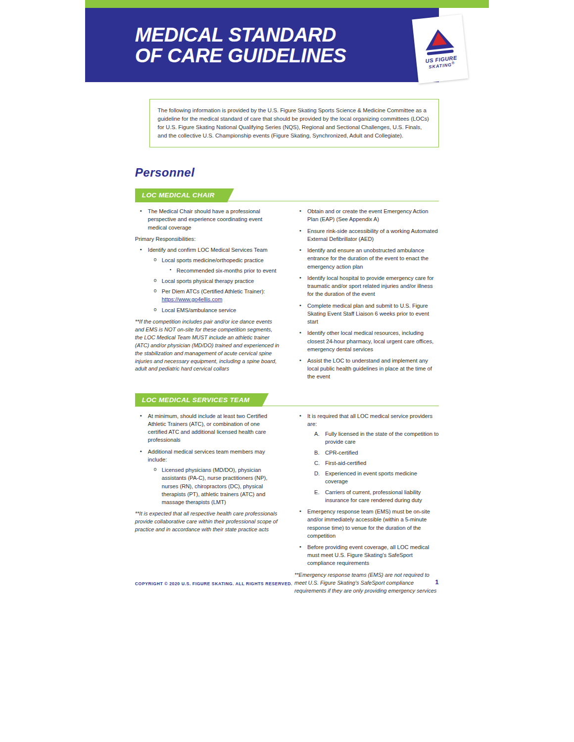Medical Standard
of Care Guidelines
US FIGURESKATING®
The following information is provided by the U.S. Figure Skating Sports Science & Medicine Committee as a guideline for the medical standard of care that should be provided by the local organizing committees (LOCs) for U.S. Figure Skating National Qualifying Series (NQS), Regional and Sectional Challenges, U.S. Finals, and the collective U.S. Championship events (Figure Skating, Synchronized, Adult and Collegiate).
Personnel
LOC Medical Chair
The Medical Chair should have a professional perspective and experience coordinating event medical coverage
Primary Responsibilities:
Identify and confirm LOC Medical Services Team
Local sports medicine/orthopedic practice
Recommended six-months prior to event
Local sports physical therapy practice
Per Diem ATCs (Certified Athletic Trainer): https://www.go4ellis.com
Local EMS/ambulance service
**If the competition includes pair and/or ice dance events and EMS is NOT on-site for these competition segments, the LOC Medical Team MUST include an athletic trainer (ATC) and/or physician (MD/DO) trained and experienced in the stabilization and management of acute cervical spine injuries and necessary equipment, including a spine board, adult and pediatric hard cervical collars
Obtain and or create the event Emergency Action Plan (EAP) (See Appendix A)
Ensure rink-side accessibility of a working Automated External Defibrillator (AED)
Identify and ensure an unobstructed ambulance entrance for the duration of the event to enact the emergency action plan
Identify local hospital to provide emergency care for traumatic and/or sport related injuries and/or illness for the duration of the event
Complete medical plan and submit to U.S. Figure Skating Event Staff Liaison 6 weeks prior to event start
Identify other local medical resources, including closest 24-hour pharmacy, local urgent care offices, emergency dental services
Assist the LOC to understand and implement any local public health guidelines in place at the time of the event
LOC Medical Services Team
At minimum, should include at least two Certified Athletic Trainers (ATC), or combination of one certified ATC and additional licensed health care professionals
Additional medical services team members may include:
Licensed physicians (MD/DO), physician assistants (PA-C), nurse practitioners (NP), nurses (RN), chiropractors (DC), physical therapists (PT), athletic trainers (ATC) and massage therapists (LMT)
**It is expected that all respective health care professionals provide collaborative care within their professional scope of practice and in accordance with their state practice acts
It is required that all LOC medical service providers are:
Fully licensed in the state of the competition to provide care
CPR-certified
First-aid-certified
Experienced in event sports medicine coverage
Carriers of current, professional liability insurance for care rendered during duty
Emergency response team (EMS) must be on-site and/or immediately accessible (within a 5-minute response time) to venue for the duration of the competition
Before providing event coverage, all LOC medical must meet U.S. Figure Skating's SafeSport compliance requirements
**Emergency response teams (EMS) are not required to meet U.S. Figure Skating's SafeSport compliance requirements if they are only providing emergency services
COPYRIGHT © 2020 U.S. FIGURE SKATING. ALL RIGHTS RESERVED.
1